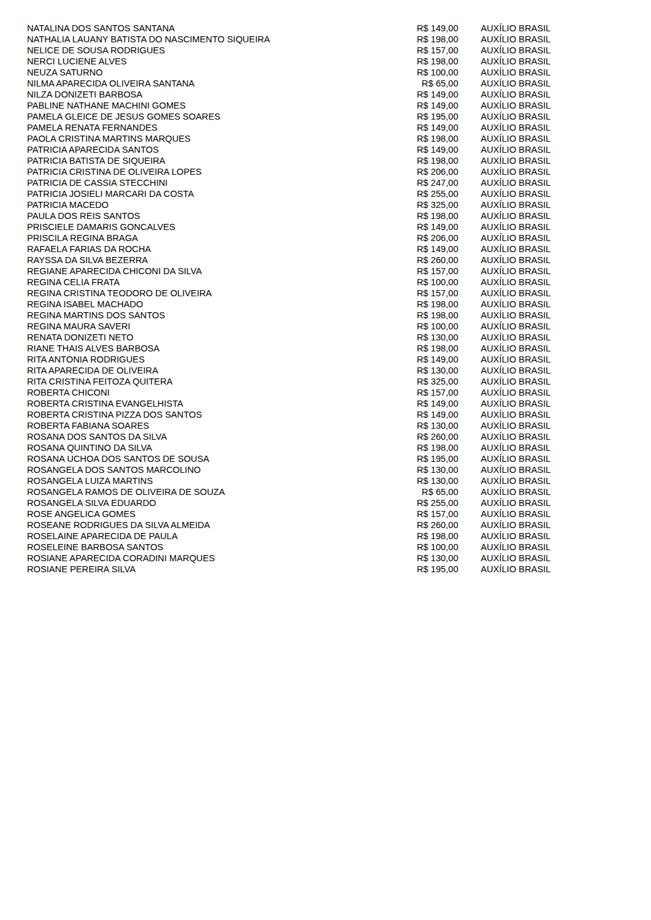| NATALINA DOS SANTOS SANTANA | R$ 149,00 | AUXÍLIO BRASIL |
| NATHALIA LAUANY BATISTA DO NASCIMENTO SIQUEIRA | R$ 198,00 | AUXÍLIO BRASIL |
| NELICE DE SOUSA RODRIGUES | R$ 157,00 | AUXÍLIO BRASIL |
| NERCI LUCIENE ALVES | R$ 198,00 | AUXÍLIO BRASIL |
| NEUZA SATURNO | R$ 100,00 | AUXÍLIO BRASIL |
| NILMA APARECIDA OLIVEIRA SANTANA | R$ 65,00 | AUXÍLIO BRASIL |
| NILZA DONIZETI BARBOSA | R$ 149,00 | AUXÍLIO BRASIL |
| PABLINE NATHANE MACHINI GOMES | R$ 149,00 | AUXÍLIO BRASIL |
| PAMELA GLEICE DE JESUS GOMES SOARES | R$ 195,00 | AUXÍLIO BRASIL |
| PAMELA RENATA FERNANDES | R$ 149,00 | AUXÍLIO BRASIL |
| PAOLA CRISTINA MARTINS MARQUES | R$ 198,00 | AUXÍLIO BRASIL |
| PATRICIA APARECIDA SANTOS | R$ 149,00 | AUXÍLIO BRASIL |
| PATRICIA BATISTA DE SIQUEIRA | R$ 198,00 | AUXÍLIO BRASIL |
| PATRICIA CRISTINA DE OLIVEIRA LOPES | R$ 206,00 | AUXÍLIO BRASIL |
| PATRICIA DE CASSIA STECCHINI | R$ 247,00 | AUXÍLIO BRASIL |
| PATRICIA JOSIELI MARCARI DA COSTA | R$ 255,00 | AUXÍLIO BRASIL |
| PATRICIA MACEDO | R$ 325,00 | AUXÍLIO BRASIL |
| PAULA DOS REIS SANTOS | R$ 198,00 | AUXÍLIO BRASIL |
| PRISCIELE DAMARIS GONCALVES | R$ 149,00 | AUXÍLIO BRASIL |
| PRISCILA REGINA BRAGA | R$ 206,00 | AUXÍLIO BRASIL |
| RAFAELA FARIAS DA ROCHA | R$ 149,00 | AUXÍLIO BRASIL |
| RAYSSA DA SILVA BEZERRA | R$ 260,00 | AUXÍLIO BRASIL |
| REGIANE APARECIDA CHICONI DA SILVA | R$ 157,00 | AUXÍLIO BRASIL |
| REGINA CELIA FRATA | R$ 100,00 | AUXÍLIO BRASIL |
| REGINA CRISTINA TEODORO DE OLIVEIRA | R$ 157,00 | AUXÍLIO BRASIL |
| REGINA ISABEL MACHADO | R$ 198,00 | AUXÍLIO BRASIL |
| REGINA MARTINS DOS SANTOS | R$ 198,00 | AUXÍLIO BRASIL |
| REGINA MAURA SAVERI | R$ 100,00 | AUXÍLIO BRASIL |
| RENATA DONIZETI NETO | R$ 130,00 | AUXÍLIO BRASIL |
| RIANE THAIS ALVES BARBOSA | R$ 198,00 | AUXÍLIO BRASIL |
| RITA ANTONIA RODRIGUES | R$ 149,00 | AUXÍLIO BRASIL |
| RITA APARECIDA DE OLIVEIRA | R$ 130,00 | AUXÍLIO BRASIL |
| RITA CRISTINA FEITOZA QUITERA | R$ 325,00 | AUXÍLIO BRASIL |
| ROBERTA CHICONI | R$ 157,00 | AUXÍLIO BRASIL |
| ROBERTA CRISTINA EVANGELHISTA | R$ 149,00 | AUXÍLIO BRASIL |
| ROBERTA CRISTINA PIZZA DOS SANTOS | R$ 149,00 | AUXÍLIO BRASIL |
| ROBERTA FABIANA SOARES | R$ 130,00 | AUXÍLIO BRASIL |
| ROSANA DOS SANTOS DA SILVA | R$ 260,00 | AUXÍLIO BRASIL |
| ROSANA QUINTINO DA SILVA | R$ 198,00 | AUXÍLIO BRASIL |
| ROSANA UCHOA DOS SANTOS DE SOUSA | R$ 195,00 | AUXÍLIO BRASIL |
| ROSANGELA DOS SANTOS MARCOLINO | R$ 130,00 | AUXÍLIO BRASIL |
| ROSANGELA LUIZA MARTINS | R$ 130,00 | AUXÍLIO BRASIL |
| ROSANGELA RAMOS DE OLIVEIRA DE SOUZA | R$ 65,00 | AUXÍLIO BRASIL |
| ROSANGELA SILVA EDUARDO | R$ 255,00 | AUXÍLIO BRASIL |
| ROSE ANGELICA GOMES | R$ 157,00 | AUXÍLIO BRASIL |
| ROSEANE RODRIGUES DA SILVA ALMEIDA | R$ 260,00 | AUXÍLIO BRASIL |
| ROSELAINE APARECIDA DE PAULA | R$ 198,00 | AUXÍLIO BRASIL |
| ROSELEINE BARBOSA SANTOS | R$ 100,00 | AUXÍLIO BRASIL |
| ROSIANE APARECIDA CORADINI MARQUES | R$ 130,00 | AUXÍLIO BRASIL |
| ROSIANE PEREIRA SILVA | R$ 195,00 | AUXÍLIO BRASIL |